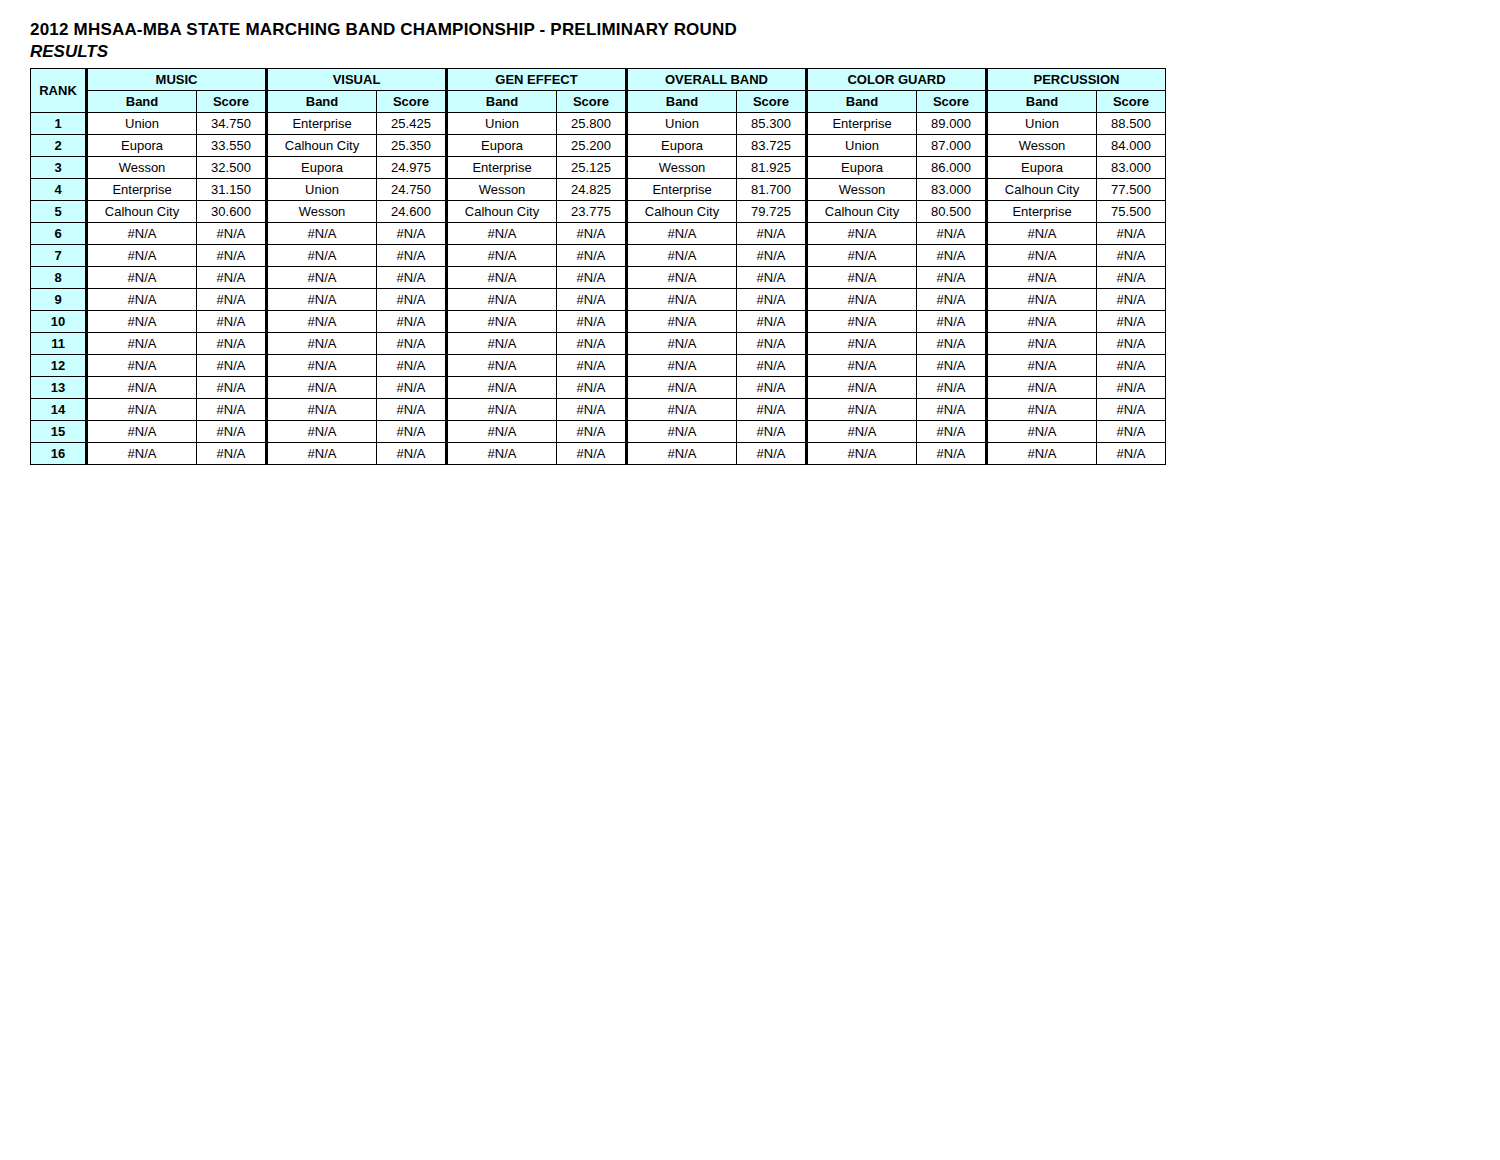2012 MHSAA-MBA STATE MARCHING BAND CHAMPIONSHIP - PRELIMINARY ROUND
RESULTS
| RANK | MUSIC | VISUAL | GEN EFFECT | OVERALL BAND | COLOR GUARD | PERCUSSION |
| --- | --- | --- | --- | --- | --- | --- |
| Band | Score | Band | Score | Band | Score | Band | Score | Band | Score | Band | Score |
| 1 | Union | 34.750 | Enterprise | 25.425 | Union | 25.800 | Union | 85.300 | Enterprise | 89.000 | Union | 88.500 |
| 2 | Eupora | 33.550 | Calhoun City | 25.350 | Eupora | 25.200 | Eupora | 83.725 | Union | 87.000 | Wesson | 84.000 |
| 3 | Wesson | 32.500 | Eupora | 24.975 | Enterprise | 25.125 | Wesson | 81.925 | Eupora | 86.000 | Eupora | 83.000 |
| 4 | Enterprise | 31.150 | Union | 24.750 | Wesson | 24.825 | Enterprise | 81.700 | Wesson | 83.000 | Calhoun City | 77.500 |
| 5 | Calhoun City | 30.600 | Wesson | 24.600 | Calhoun City | 23.775 | Calhoun City | 79.725 | Calhoun City | 80.500 | Enterprise | 75.500 |
| 6 | #N/A | #N/A | #N/A | #N/A | #N/A | #N/A | #N/A | #N/A | #N/A | #N/A | #N/A | #N/A |
| 7 | #N/A | #N/A | #N/A | #N/A | #N/A | #N/A | #N/A | #N/A | #N/A | #N/A | #N/A | #N/A |
| 8 | #N/A | #N/A | #N/A | #N/A | #N/A | #N/A | #N/A | #N/A | #N/A | #N/A | #N/A | #N/A |
| 9 | #N/A | #N/A | #N/A | #N/A | #N/A | #N/A | #N/A | #N/A | #N/A | #N/A | #N/A | #N/A |
| 10 | #N/A | #N/A | #N/A | #N/A | #N/A | #N/A | #N/A | #N/A | #N/A | #N/A | #N/A | #N/A |
| 11 | #N/A | #N/A | #N/A | #N/A | #N/A | #N/A | #N/A | #N/A | #N/A | #N/A | #N/A | #N/A |
| 12 | #N/A | #N/A | #N/A | #N/A | #N/A | #N/A | #N/A | #N/A | #N/A | #N/A | #N/A | #N/A |
| 13 | #N/A | #N/A | #N/A | #N/A | #N/A | #N/A | #N/A | #N/A | #N/A | #N/A | #N/A | #N/A |
| 14 | #N/A | #N/A | #N/A | #N/A | #N/A | #N/A | #N/A | #N/A | #N/A | #N/A | #N/A | #N/A |
| 15 | #N/A | #N/A | #N/A | #N/A | #N/A | #N/A | #N/A | #N/A | #N/A | #N/A | #N/A | #N/A |
| 16 | #N/A | #N/A | #N/A | #N/A | #N/A | #N/A | #N/A | #N/A | #N/A | #N/A | #N/A | #N/A |